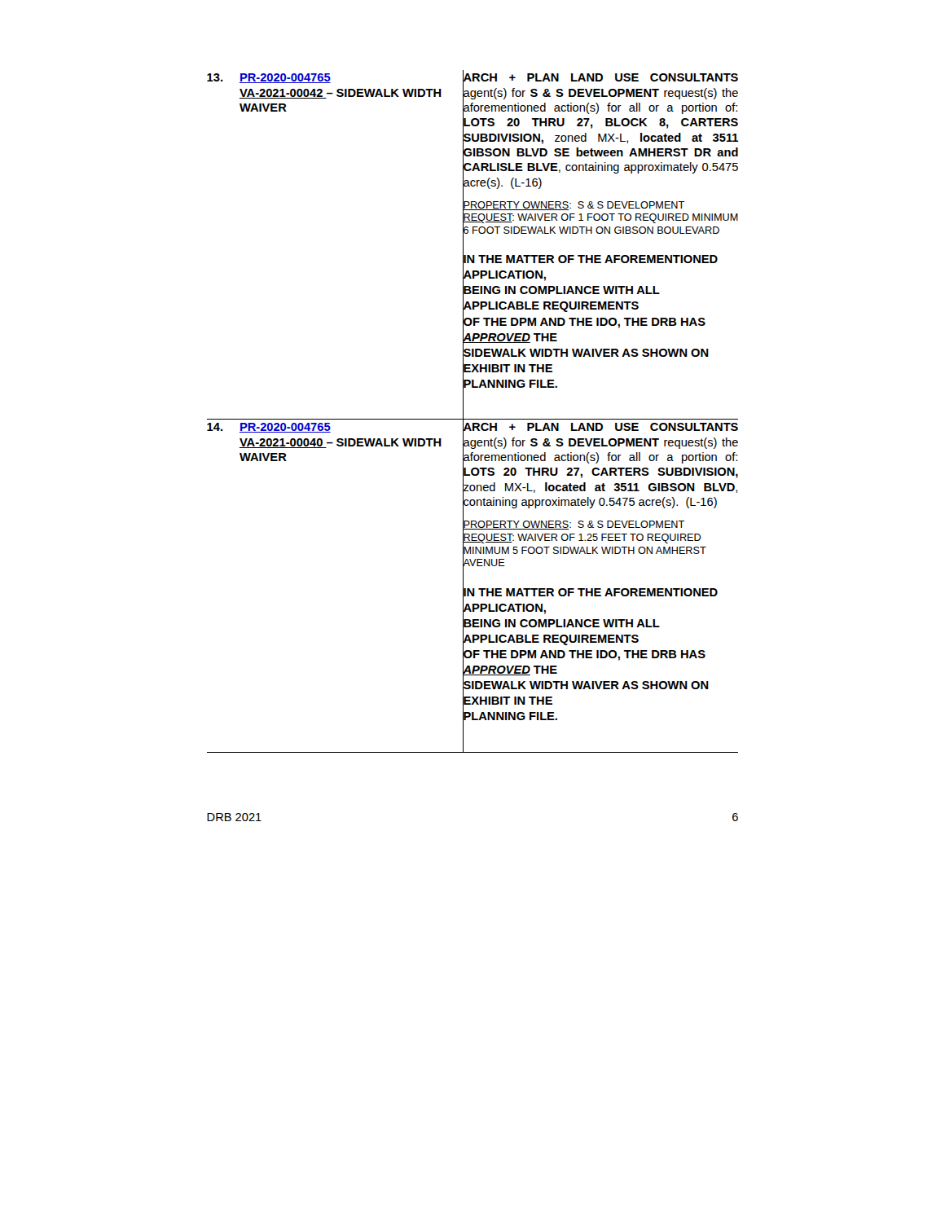| 13. | PR-2020-004765 VA-2021-00042 – SIDEWALK WIDTH WAIVER | ARCH + PLAN LAND USE CONSULTANTS agent(s) for S & S DEVELOPMENT request(s) the aforementioned action(s) for all or a portion of: LOTS 20 THRU 27, BLOCK 8, CARTERS SUBDIVISION, zoned MX-L, located at 3511 GIBSON BLVD SE between AMHERST DR and CARLISLE BLVE , containing approximately 0.5475 acre(s). (L-16) PROPERTY OWNERS : S & S DEVELOPMENT REQUEST : WAIVER OF 1 FOOT TO REQUIRED MINIMUM 6 FOOT SIDEWALK WIDTH ON GIBSON BOULEVARD IN THE MATTER OF THE AFOREMENTIONED APPLICATION, BEING IN COMPLIANCE WITH ALL APPLICABLE REQUIREMENTS OF THE DPM AND THE IDO, THE DRB HAS APPROVED THE SIDEWALK WIDTH WAIVER AS SHOWN ON EXHIBIT IN THE PLANNING FILE. |
| 14. | PR-2020-004765 VA-2021-00040 – SIDEWALK WIDTH WAIVER | ARCH + PLAN LAND USE CONSULTANTS agent(s) for S & S DEVELOPMENT request(s) the aforementioned action(s) for all or a portion of: LOTS 20 THRU 27, CARTERS SUBDIVISION, zoned MX-L, located at 3511 GIBSON BLVD , containing approximately 0.5475 acre(s). (L-16) PROPERTY OWNERS : S & S DEVELOPMENT REQUEST : WAIVER OF 1.25 FEET TO REQUIRED MINIMUM 5 FOOT SIDWALK WIDTH ON AMHERST AVENUE IN THE MATTER OF THE AFOREMENTIONED APPLICATION, BEING IN COMPLIANCE WITH ALL APPLICABLE REQUIREMENTS OF THE DPM AND THE IDO, THE DRB HAS APPROVED THE SIDEWALK WIDTH WAIVER AS SHOWN ON EXHIBIT IN THE PLANNING FILE. |
DRB 2021
6